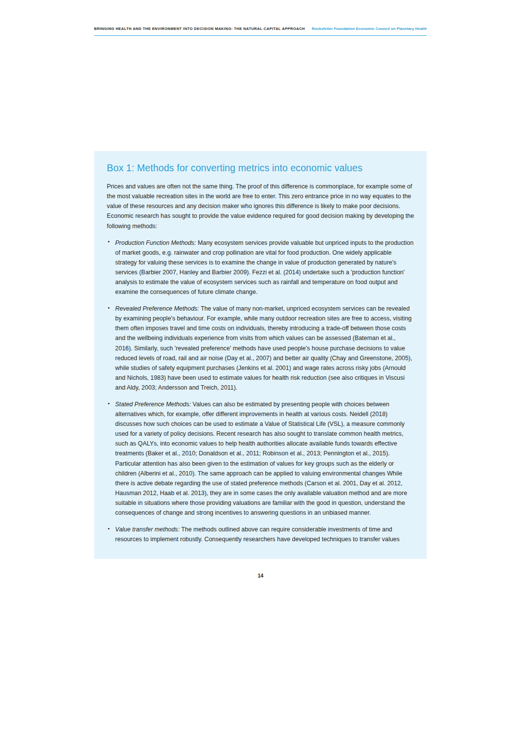BRINGING HEALTH AND THE ENVIRONMENT INTO DECISION MAKING: THE NATURAL CAPITAL APPROACH Rockefeller Foundation Economic Council on Planetary Health
Box 1: Methods for converting metrics into economic values
Prices and values are often not the same thing. The proof of this difference is commonplace, for example some of the most valuable recreation sites in the world are free to enter. This zero entrance price in no way equates to the value of these resources and any decision maker who ignores this difference is likely to make poor decisions. Economic research has sought to provide the value evidence required for good decision making by developing the following methods:
Production Function Methods: Many ecosystem services provide valuable but unpriced inputs to the production of market goods, e.g. rainwater and crop pollination are vital for food production. One widely applicable strategy for valuing these services is to examine the change in value of production generated by nature's services (Barbier 2007, Hanley and Barbier 2009). Fezzi et al. (2014) undertake such a 'production function' analysis to estimate the value of ecosystem services such as rainfall and temperature on food output and examine the consequences of future climate change.
Revealed Preference Methods: The value of many non-market, unpriced ecosystem services can be revealed by examining people's behaviour. For example, while many outdoor recreation sites are free to access, visiting them often imposes travel and time costs on individuals, thereby introducing a trade-off between those costs and the wellbeing individuals experience from visits from which values can be assessed (Bateman et al., 2016). Similarly, such 'revealed preference' methods have used people's house purchase decisions to value reduced levels of road, rail and air noise (Day et al., 2007) and better air quality (Chay and Greenstone, 2005), while studies of safety equipment purchases (Jenkins et al. 2001) and wage rates across risky jobs (Arnould and Nichols, 1983) have been used to estimate values for health risk reduction (see also critiques in Viscusi and Aldy, 2003; Andersson and Treich, 2011).
Stated Preference Methods: Values can also be estimated by presenting people with choices between alternatives which, for example, offer different improvements in health at various costs. Neidell (2018) discusses how such choices can be used to estimate a Value of Statistical Life (VSL), a measure commonly used for a variety of policy decisions. Recent research has also sought to translate common health metrics, such as QALYs, into economic values to help health authorities allocate available funds towards effective treatments (Baker et al., 2010; Donaldson et al., 2011; Robinson et al., 2013; Pennington et al., 2015). Particular attention has also been given to the estimation of values for key groups such as the elderly or children (Alberini et al., 2010). The same approach can be applied to valuing environmental changes While there is active debate regarding the use of stated preference methods (Carson et al. 2001, Day et al. 2012, Hausman 2012, Haab et al. 2013), they are in some cases the only available valuation method and are more suitable in situations where those providing valuations are familiar with the good in question, understand the consequences of change and strong incentives to answering questions in an unbiased manner.
Value transfer methods: The methods outlined above can require considerable investments of time and resources to implement robustly. Consequently researchers have developed techniques to transfer values
14